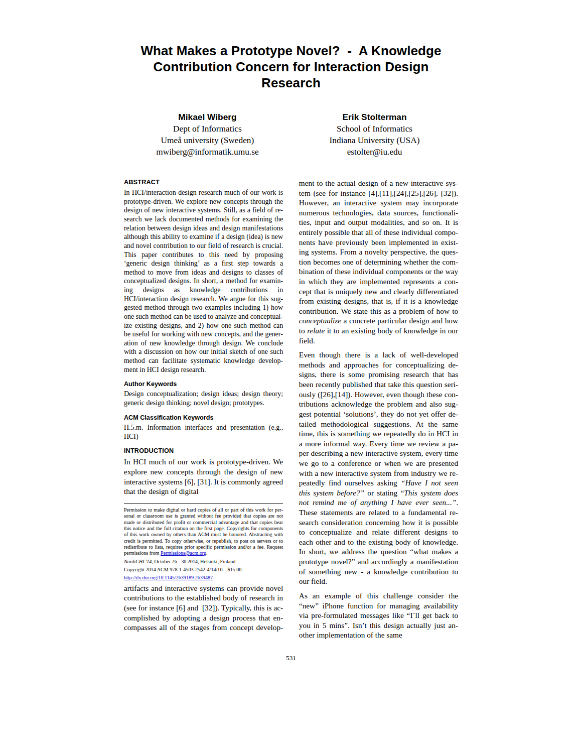What Makes a Prototype Novel? - A Knowledge Contribution Concern for Interaction Design Research
| Mikael Wiberg Dept of Informatics Umeå university (Sweden) mwiberg@informatik.umu.se | Erik Stolterman School of Informatics Indiana University (USA) estolter@iu.edu |
Abstract
In HCI/interaction design research much of our work is prototype-driven. We explore new concepts through the design of new interactive systems. Still, as a field of research we lack documented methods for examining the relation between design ideas and design manifestations although this ability to examine if a design (idea) is new and novel contribution to our field of research is crucial. This paper contributes to this need by proposing ‘generic design thinking’ as a first step towards a method to move from ideas and designs to classes of conceptualized designs. In short, a method for examining designs as knowledge contributions in HCI/interaction design research. We argue for this suggested method through two examples including 1) how one such method can be used to analyze and conceptualize existing designs, and 2) how one such method can be useful for working with new concepts, and the generation of new knowledge through design. We conclude with a discussion on how our initial sketch of one such method can facilitate systematic knowledge development in HCI design research.
Author Keywords
Design conceptualization; design ideas; design theory; generic design thinking; novel design; prototypes.
ACM Classification Keywords
H.5.m. Information interfaces and presentation (e.g., HCI)
Introduction
In HCI much of our work is prototype-driven. We explore new concepts through the design of new interactive systems [6], [31]. It is commonly agreed that the design of digital
Permission to make digital or hard copies of all or part of this work for personal or classroom use is granted without fee provided that copies are not made or distributed for profit or commercial advantage and that copies bear this notice and the full citation on the first page. Copyrights for components of this work owned by others than ACM must be honored. Abstracting with credit is permitted. To copy otherwise, or republish, to post on servers or to redistribute to lists, requires prior specific permission and/or a fee. Request permissions from Permissions@acm.org.
NordiCHI '14, October 26 - 30 2014, Helsinki, Finland
Copyright 2014 ACM 978-1-4503-2542-4/14/10…$15.00.
http://dx.doi.org/10.1145/2639189.2639487
artifacts and interactive systems can provide novel contributions to the established body of research in (see for instance [6] and [32]). Typically, this is accomplished by adopting a design process that encompasses all of the stages from concept development to the actual design of a new interactive system (see for instance [4],[11],[24],[25],[26], [32]). However, an interactive system may incorporate numerous technologies, data sources, functionalities, input and output modalities, and so on. It is entirely possible that all of these individual components have previously been implemented in existing systems. From a novelty perspective, the question becomes one of determining whether the combination of these individual components or the way in which they are implemented represents a concept that is uniquely new and clearly differentiated from existing designs, that is, if it is a knowledge contribution. We state this as a problem of how to conceptualize a concrete particular design and how to relate it to an existing body of knowledge in our field.
Even though there is a lack of well-developed methods and approaches for conceptualizing designs, there is some promising research that has been recently published that take this question seriously ([26],[14]). However, even though these contributions acknowledge the problem and also suggest potential ‘solutions’, they do not yet offer detailed methodological suggestions. At the same time, this is something we repeatedly do in HCI in a more informal way. Every time we review a paper describing a new interactive system, every time we go to a conference or when we are presented with a new interactive system from industry we repeatedly find ourselves asking “Have I not seen this system before?” or stating “This system does not remind me of anything I have ever seen...”. These statements are related to a fundamental research consideration concerning how it is possible to conceptualize and relate different designs to each other and to the existing body of knowledge. In short, we address the question “what makes a prototype novel?” and accordingly a manifestation of something new - a knowledge contribution to our field.
As an example of this challenge consider the “new” iPhone function for managing availability via pre-formulated messages like “I´ll get back to you in 5 mins”. Isn’t this design actually just another implementation of the same
531